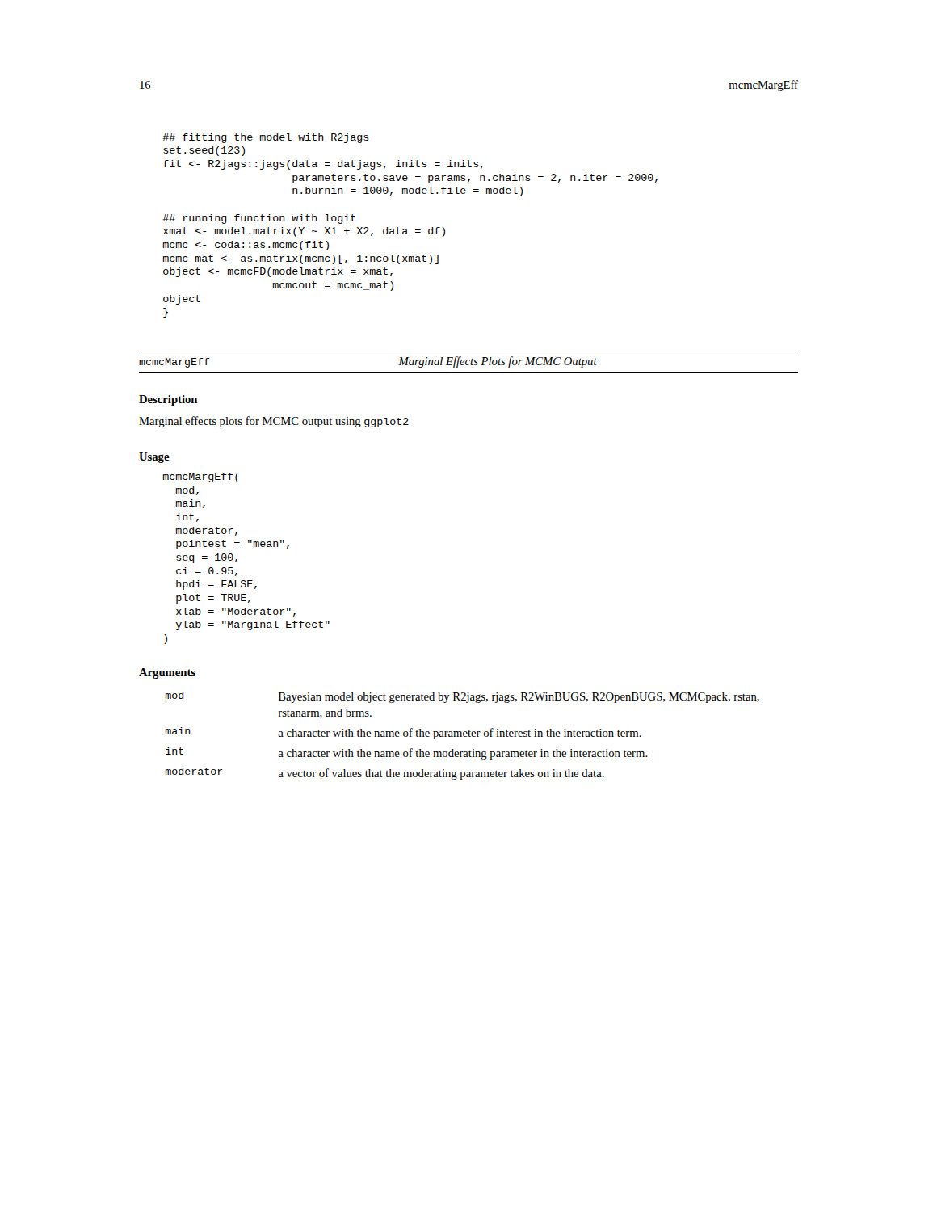16 mcmcMargEff
## fitting the model with R2jags
set.seed(123)
fit <- R2jags::jags(data = datjags, inits = inits,
                    parameters.to.save = params, n.chains = 2, n.iter = 2000,
                    n.burnin = 1000, model.file = model)

## running function with logit
xmat <- model.matrix(Y ~ X1 + X2, data = df)
mcmc <- coda::as.mcmc(fit)
mcmc_mat <- as.matrix(mcmc)[, 1:ncol(xmat)]
object <- mcmcFD(modelmatrix = xmat,
                 mcmcout = mcmc_mat)
object
}
mcmcMargEff Marginal Effects Plots for MCMC Output
Description
Marginal effects plots for MCMC output using ggplot2
Usage
mcmcMargEff(
  mod,
  main,
  int,
  moderator,
  pointest = "mean",
  seq = 100,
  ci = 0.95,
  hpdi = FALSE,
  plot = TRUE,
  xlab = "Moderator",
  ylab = "Marginal Effect"
)
Arguments
| mod | Bayesian model object generated by R2jags, rjags, R2WinBUGS, R2OpenBUGS, MCMCpack, rstan, rstanarm, and brms. |
| main | a character with the name of the parameter of interest in the interaction term. |
| int | a character with the name of the moderating parameter in the interaction term. |
| moderator | a vector of values that the moderating parameter takes on in the data. |